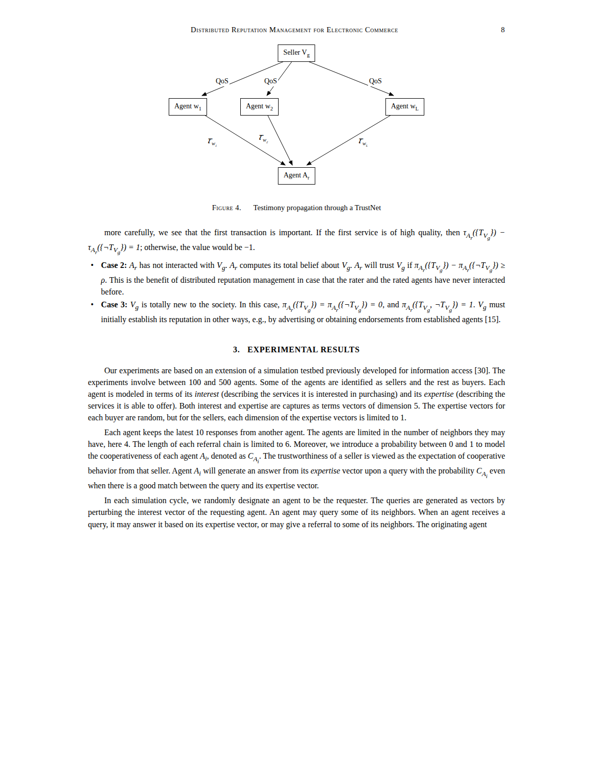Distributed Reputation Management for Electronic Commerce 8
Seller Vg
Agent w1
Agent w2
Agent wL
Agent Ar
QoS QoS QoS 𝜏w1 𝜏w2 𝜏wL
Figure 4. Testimony propagation through a TrustNet
more carefully, we see that the first transaction is important. If the first service is of high quality, then τAr({TVg}) − τAr({¬TVg}) = 1; otherwise, the value would be −1.
Case 2: Ar has not interacted with Vg. Ar computes its total belief about Vg. Ar will trust Vg if πAr({TVg}) − πAr({¬TVg}) ≥ ρ. This is the benefit of distributed reputation management in case that the rater and the rated agents have never interacted before.
Case 3: Vg is totally new to the society. In this case, πAr({TVg}) = πAr({¬TVg}) = 0, and πAr({TVg, ¬TVg}) = 1. Vg must initially establish its reputation in other ways, e.g., by advertising or obtaining endorsements from established agents [15].
3. EXPERIMENTAL RESULTS
Our experiments are based on an extension of a simulation testbed previously developed for information access [30]. The experiments involve between 100 and 500 agents. Some of the agents are identified as sellers and the rest as buyers. Each agent is modeled in terms of its interest (describing the services it is interested in purchasing) and its expertise (describing the services it is able to offer). Both interest and expertise are captures as terms vectors of dimension 5. The expertise vectors for each buyer are random, but for the sellers, each dimension of the expertise vectors is limited to 1.
Each agent keeps the latest 10 responses from another agent. The agents are limited in the number of neighbors they may have, here 4. The length of each referral chain is limited to 6. Moreover, we introduce a probability between 0 and 1 to model the cooperativeness of each agent Ai, denoted as CAi. The trustworthiness of a seller is viewed as the expectation of cooperative behavior from that seller. Agent Ai will generate an answer from its expertise vector upon a query with the probability CAi even when there is a good match between the query and its expertise vector.
In each simulation cycle, we randomly designate an agent to be the requester. The queries are generated as vectors by perturbing the interest vector of the requesting agent. An agent may query some of its neighbors. When an agent receives a query, it may answer it based on its expertise vector, or may give a referral to some of its neighbors. The originating agent